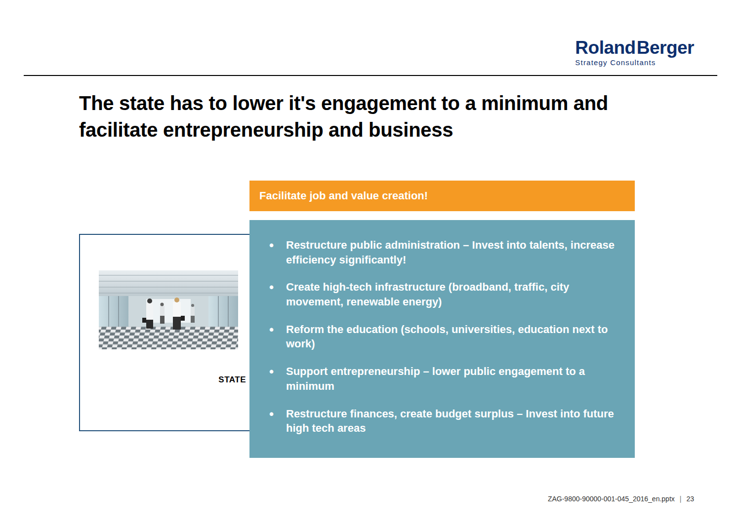RolandBerger
Strategy Consultants
The state has to lower it's engagement to a minimum and facilitate entrepreneurship and business
STATE
Facilitate job and value creation!
Restructure public administration – Invest into talents, increase efficiency significantly!
Create high-tech infrastructure (broadband, traffic, city movement, renewable energy)
Reform the education (schools, universities, education next to work)
Support entrepreneurship – lower public engagement to a minimum
Restructure finances, create budget surplus – Invest into future high tech areas
ZAG-9800-90000-001-045_2016_en.pptx|23